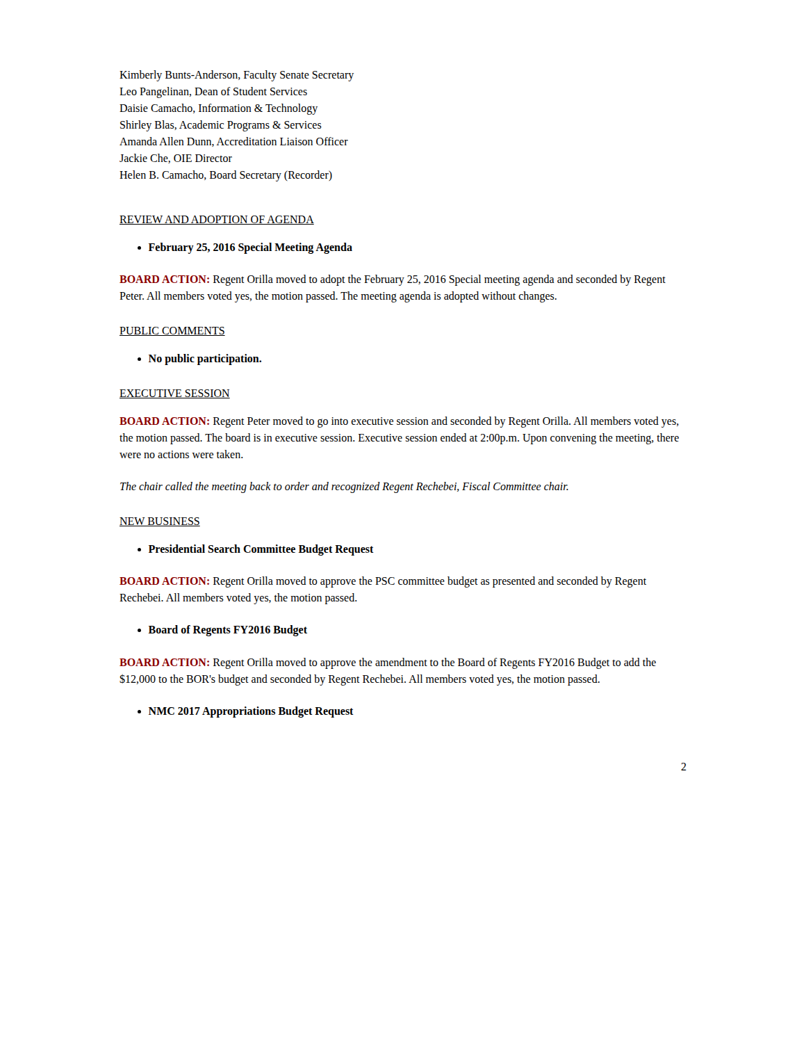Kimberly Bunts-Anderson, Faculty Senate Secretary
Leo Pangelinan, Dean of Student Services
Daisie Camacho, Information & Technology
Shirley Blas, Academic Programs & Services
Amanda Allen Dunn, Accreditation Liaison Officer
Jackie Che, OIE Director
Helen B. Camacho, Board Secretary (Recorder)
REVIEW AND ADOPTION OF AGENDA
February 25, 2016 Special Meeting Agenda
BOARD ACTION: Regent Orilla moved to adopt the February 25, 2016 Special meeting agenda and seconded by Regent Peter. All members voted yes, the motion passed. The meeting agenda is adopted without changes.
PUBLIC COMMENTS
No public participation.
EXECUTIVE SESSION
BOARD ACTION: Regent Peter moved to go into executive session and seconded by Regent Orilla. All members voted yes, the motion passed. The board is in executive session. Executive session ended at 2:00p.m. Upon convening the meeting, there were no actions were taken.
The chair called the meeting back to order and recognized Regent Rechebei, Fiscal Committee chair.
NEW BUSINESS
Presidential Search Committee Budget Request
BOARD ACTION: Regent Orilla moved to approve the PSC committee budget as presented and seconded by Regent Rechebei. All members voted yes, the motion passed.
Board of Regents FY2016 Budget
BOARD ACTION: Regent Orilla moved to approve the amendment to the Board of Regents FY2016 Budget to add the $12,000 to the BOR's budget and seconded by Regent Rechebei. All members voted yes, the motion passed.
NMC 2017 Appropriations Budget Request
2